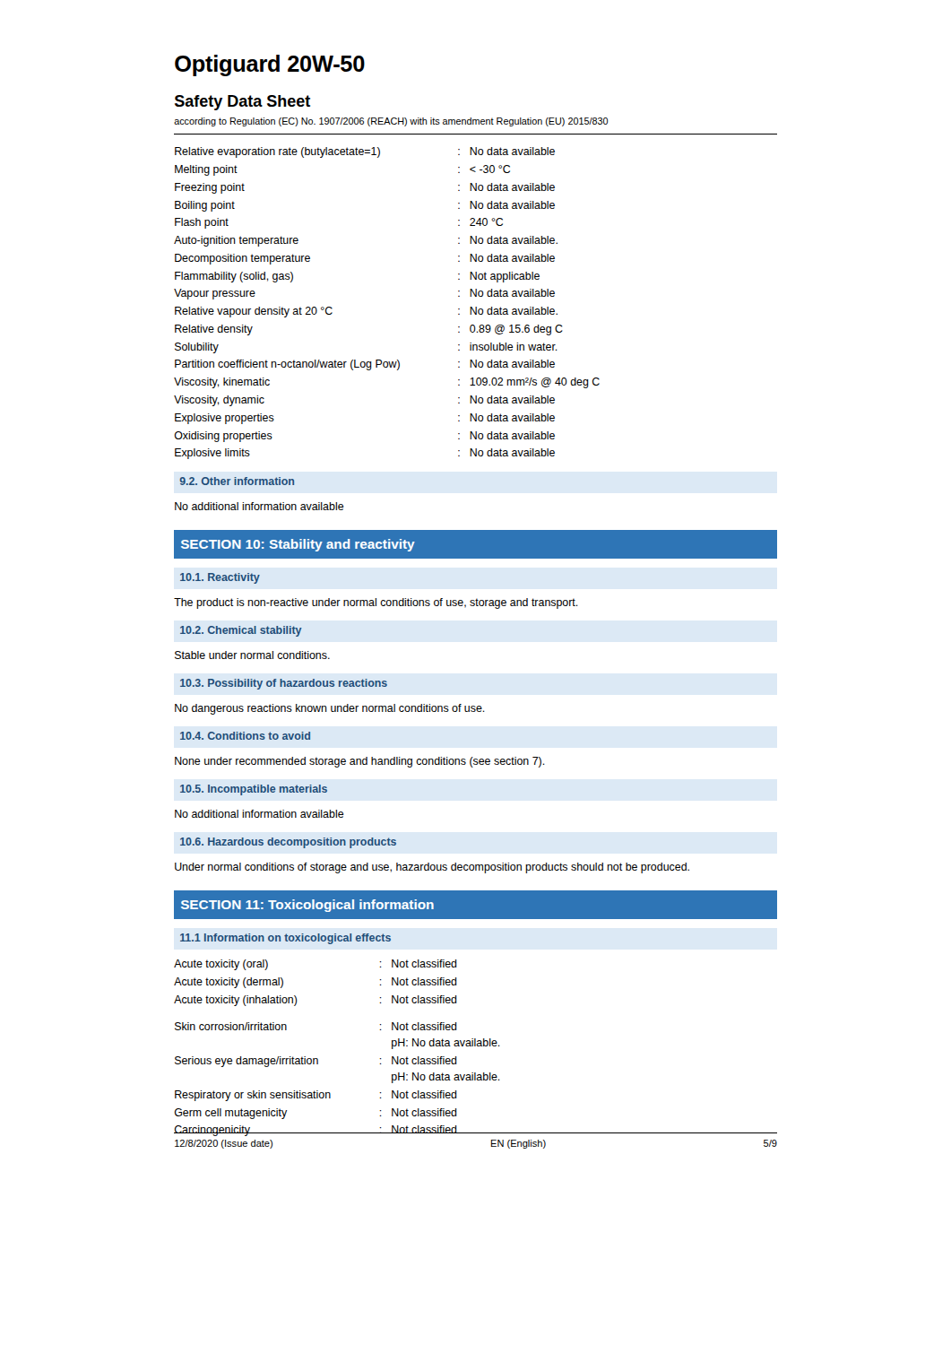Optiguard 20W-50
Safety Data Sheet
according to Regulation (EC) No. 1907/2006 (REACH) with its amendment Regulation (EU) 2015/830
| Relative evaporation rate (butylacetate=1) | : | No data available |
| Melting point | : | < -30 °C |
| Freezing point | : | No data available |
| Boiling point | : | No data available |
| Flash point | : | 240 °C |
| Auto-ignition temperature | : | No data available. |
| Decomposition temperature | : | No data available |
| Flammability (solid, gas) | : | Not applicable |
| Vapour pressure | : | No data available |
| Relative vapour density at 20 °C | : | No data available. |
| Relative density | : | 0.89 @ 15.6 deg C |
| Solubility | : | insoluble in water. |
| Partition coefficient n-octanol/water (Log Pow) | : | No data available |
| Viscosity, kinematic | : | 109.02 mm²/s @ 40 deg C |
| Viscosity, dynamic | : | No data available |
| Explosive properties | : | No data available |
| Oxidising properties | : | No data available |
| Explosive limits | : | No data available |
9.2. Other information
No additional information available
SECTION 10: Stability and reactivity
10.1. Reactivity
The product is non-reactive under normal conditions of use, storage and transport.
10.2. Chemical stability
Stable under normal conditions.
10.3. Possibility of hazardous reactions
No dangerous reactions known under normal conditions of use.
10.4. Conditions to avoid
None under recommended storage and handling conditions (see section 7).
10.5. Incompatible materials
No additional information available
10.6. Hazardous decomposition products
Under normal conditions of storage and use, hazardous decomposition products should not be produced.
SECTION 11: Toxicological information
11.1 Information on toxicological effects
| Acute toxicity (oral) | : | Not classified |
| Acute toxicity (dermal) | : | Not classified |
| Acute toxicity (inhalation) | : | Not classified |
| Skin corrosion/irritation | : | Not classified pH: No data available. |
| Serious eye damage/irritation | : | Not classified pH: No data available. |
| Respiratory or skin sensitisation | : | Not classified |
| Germ cell mutagenicity | : | Not classified |
| Carcinogenicity | : | Not classified |
12/8/2020 (Issue date) 5/9
EN (English)